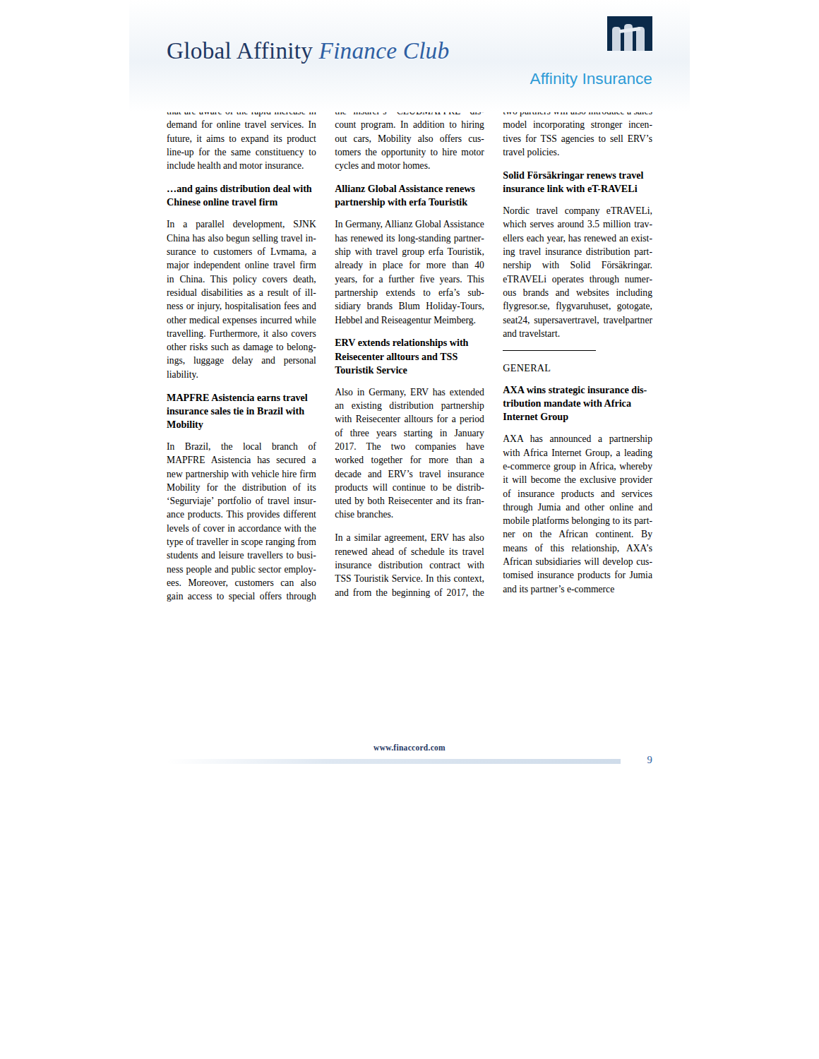Global Affinity Finance Club
Affinity Insurance
that are aware of the rapid increase in demand for online travel services. In future, it aims to expand its product line-up for the same constituency to include health and motor insurance.
…and gains distribution deal with Chinese online travel firm
In a parallel development, SJNK China has also begun selling travel insurance to customers of Lvmama, a major independent online travel firm in China. This policy covers death, residual disabilities as a result of illness or injury, hospitalisation fees and other medical expenses incurred while travelling. Furthermore, it also covers other risks such as damage to belongings, luggage delay and personal liability.
MAPFRE Asistencia earns travel insurance sales tie in Brazil with Mobility
In Brazil, the local branch of MAPFRE Asistencia has secured a new partnership with vehicle hire firm Mobility for the distribution of its ‘Segurviaje’ portfolio of travel insurance products. This provides different levels of cover in accordance with the type of traveller in scope ranging from students and leisure travellers to business people and public sector employees. Moreover, customers can also gain access to special offers through the insurer’s ‘CLUBMAPFRE’ discount program. In addition to hiring out cars, Mobility also offers customers the opportunity to hire motor cycles and motor homes.
Allianz Global Assistance renews partnership with erfa Touristik
In Germany, Allianz Global Assistance has renewed its long-standing partnership with travel group erfa Touristik, already in place for more than 40 years, for a further five years. This partnership extends to erfa’s subsidiary brands Blum Holiday-Tours, Hebbel and Reiseagentur Meimberg.
ERV extends relationships with Reisecenter alltours and TSS Touristik Service
Also in Germany, ERV has extended an existing distribution partnership with Reisecenter alltours for a period of three years starting in January 2017. The two companies have worked together for more than a decade and ERV’s travel insurance products will continue to be distributed by both Reisecenter and its franchise branches.
In a similar agreement, ERV has also renewed ahead of schedule its travel insurance distribution contract with TSS Touristik Service. In this context, and from the beginning of 2017, the two partners will also introduce a sales model incorporating stronger incentives for TSS agencies to sell ERV’s travel policies.
Solid Försäkringar renews travel insurance link with eT-RAVELi
Nordic travel company eTRAVELi, which serves around 3.5 million travellers each year, has renewed an existing travel insurance distribution partnership with Solid Försäkringar. eTRAVELi operates through numerous brands and websites including flygresor.se, flygvaruhuset, gotogate, seat24, supersavertravel, travelpartner and travelstart.
GENERAL
AXA wins strategic insurance distribution mandate with Africa Internet Group
AXA has announced a partnership with Africa Internet Group, a leading e-commerce group in Africa, whereby it will become the exclusive provider of insurance products and services through Jumia and other online and mobile platforms belonging to its partner on the African continent. By means of this relationship, AXA’s African subsidiaries will develop customised insurance products for Jumia and its partner’s e-commerce
www.finaccord.com
9